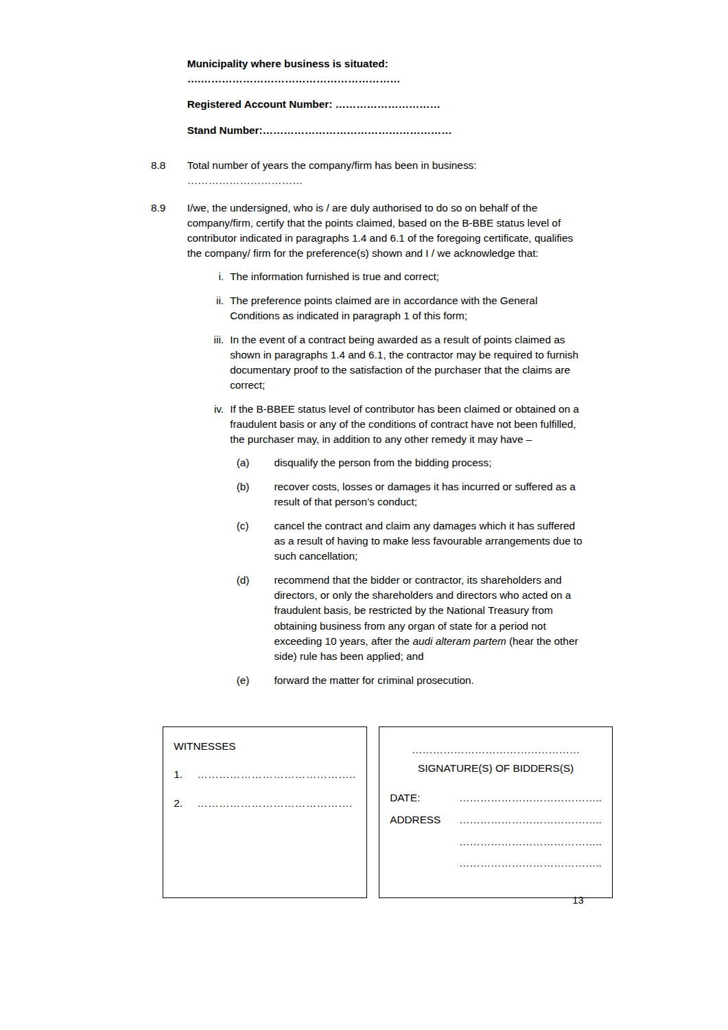Municipality where business is situated: ….…………………………………………………
Registered Account Number: …………………………
Stand Number:………………………………………………
8.8
Total number of years the company/firm has been in business: ……………………………
8.9
I/we, the undersigned, who is / are duly authorised to do so on behalf of the company/firm, certify that the points claimed, based on the B-BBE status level of contributor indicated in paragraphs 1.4 and 6.1 of the foregoing certificate, qualifies the company/ firm for the preference(s) shown and I / we acknowledge that:
The information furnished is true and correct;
The preference points claimed are in accordance with the General Conditions as indicated in paragraph 1 of this form;
In the event of a contract being awarded as a result of points claimed as shown in paragraphs 1.4 and 6.1, the contractor may be required to furnish documentary proof to the satisfaction of the purchaser that the claims are correct;
If the B-BBEE status level of contributor has been claimed or obtained on a fraudulent basis or any of the conditions of contract have not been fulfilled, the purchaser may, in addition to any other remedy it may have –
disqualify the person from the bidding process;
recover costs, losses or damages it has incurred or suffered as a result of that person’s conduct;
cancel the contract and claim any damages which it has suffered as a result of having to make less favourable arrangements due to such cancellation;
recommend that the bidder or contractor, its shareholders and directors, or only the shareholders and directors who acted on a fraudulent basis, be restricted by the National Treasury from obtaining business from any organ of state for a period not exceeding 10 years, after the audi alteram partem (hear the other side) rule has been applied; and
forward the matter for criminal prosecution.
| WITNESSES 1. …………………………………….. 2. ……………………………………. | ………………………………………… SIGNATURE(S) OF BIDDERS(S) DATE: ………………………………….. ADDRESS ………………………………….. ………………………………….. ………………………………….. |
13